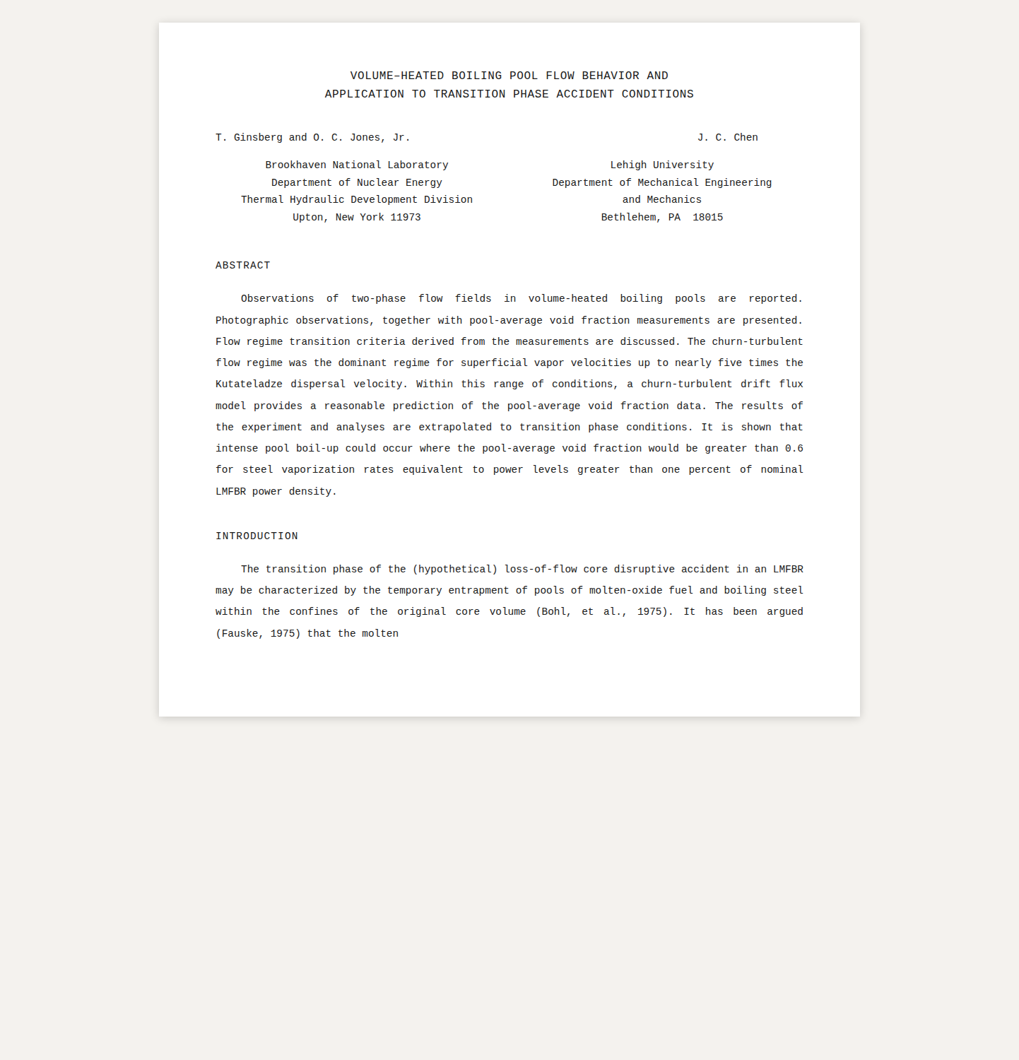Volume–Heated Boiling Pool Flow Behavior and
Application to Transition Phase Accident Conditions
T. Ginsberg and O. C. Jones, Jr.
J. C. Chen
Brookhaven National Laboratory
Department of Nuclear Energy
Thermal Hydraulic Development Division
Upton, New York 11973
Lehigh University
Department of Mechanical Engineering
and Mechanics
Bethlehem, PA 18015
Abstract
Observations of two-phase flow fields in volume-heated boiling pools are reported. Photographic observations, together with pool-average void fraction measurements are presented. Flow regime transition criteria derived from the measurements are discussed. The churn-turbulent flow regime was the dominant regime for superficial vapor velocities up to nearly five times the Kutateladze dispersal velocity. Within this range of conditions, a churn-turbulent drift flux model provides a reasonable prediction of the pool-average void fraction data. The results of the experiment and analyses are extrapolated to transition phase conditions. It is shown that intense pool boil-up could occur where the pool-average void fraction would be greater than 0.6 for steel vaporization rates equivalent to power levels greater than one percent of nominal LMFBR power density.
Introduction
The transition phase of the (hypothetical) loss-of-flow core disruptive accident in an LMFBR may be characterized by the temporary entrapment of pools of molten-oxide fuel and boiling steel within the confines of the original core volume (Bohl, et al., 1975). It has been argued (Fauske, 1975) that the molten